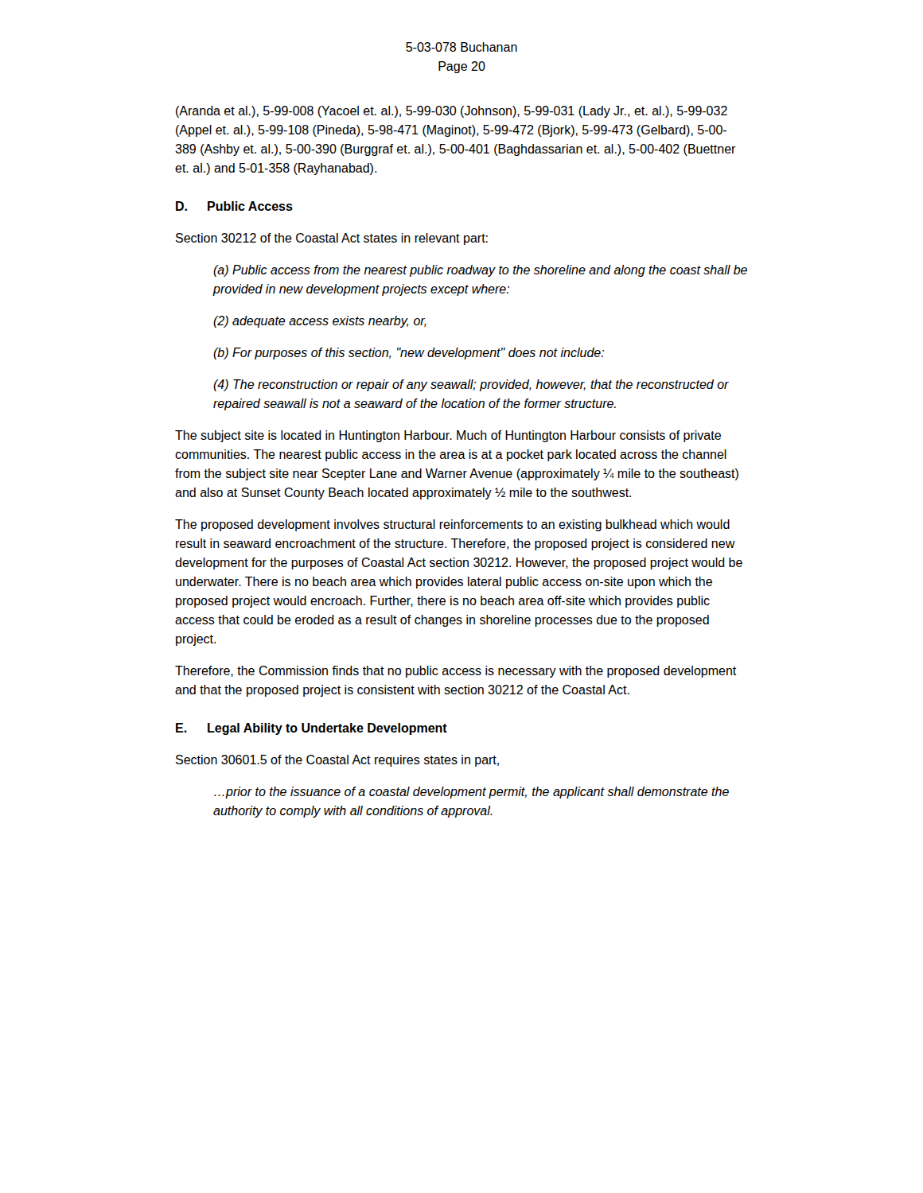5-03-078 Buchanan Page 20
(Aranda et al.), 5-99-008 (Yacoel et. al.), 5-99-030 (Johnson), 5-99-031 (Lady Jr., et. al.), 5-99-032 (Appel et. al.), 5-99-108 (Pineda), 5-98-471 (Maginot), 5-99-472 (Bjork), 5-99-473 (Gelbard), 5-00-389 (Ashby et. al.), 5-00-390 (Burggraf et. al.), 5-00-401 (Baghdassarian et. al.), 5-00-402 (Buettner et. al.) and 5-01-358 (Rayhanabad).
D. Public Access
Section 30212 of the Coastal Act states in relevant part:
(a) Public access from the nearest public roadway to the shoreline and along the coast shall be provided in new development projects except where:
(2) adequate access exists nearby, or,
(b) For purposes of this section, "new development" does not include:
(4) The reconstruction or repair of any seawall; provided, however, that the reconstructed or repaired seawall is not a seaward of the location of the former structure.
The subject site is located in Huntington Harbour. Much of Huntington Harbour consists of private communities. The nearest public access in the area is at a pocket park located across the channel from the subject site near Scepter Lane and Warner Avenue (approximately ¼ mile to the southeast) and also at Sunset County Beach located approximately ½ mile to the southwest.
The proposed development involves structural reinforcements to an existing bulkhead which would result in seaward encroachment of the structure. Therefore, the proposed project is considered new development for the purposes of Coastal Act section 30212. However, the proposed project would be underwater. There is no beach area which provides lateral public access on-site upon which the proposed project would encroach. Further, there is no beach area off-site which provides public access that could be eroded as a result of changes in shoreline processes due to the proposed project.
Therefore, the Commission finds that no public access is necessary with the proposed development and that the proposed project is consistent with section 30212 of the Coastal Act.
E. Legal Ability to Undertake Development
Section 30601.5 of the Coastal Act requires states in part,
…prior to the issuance of a coastal development permit, the applicant shall demonstrate the authority to comply with all conditions of approval.